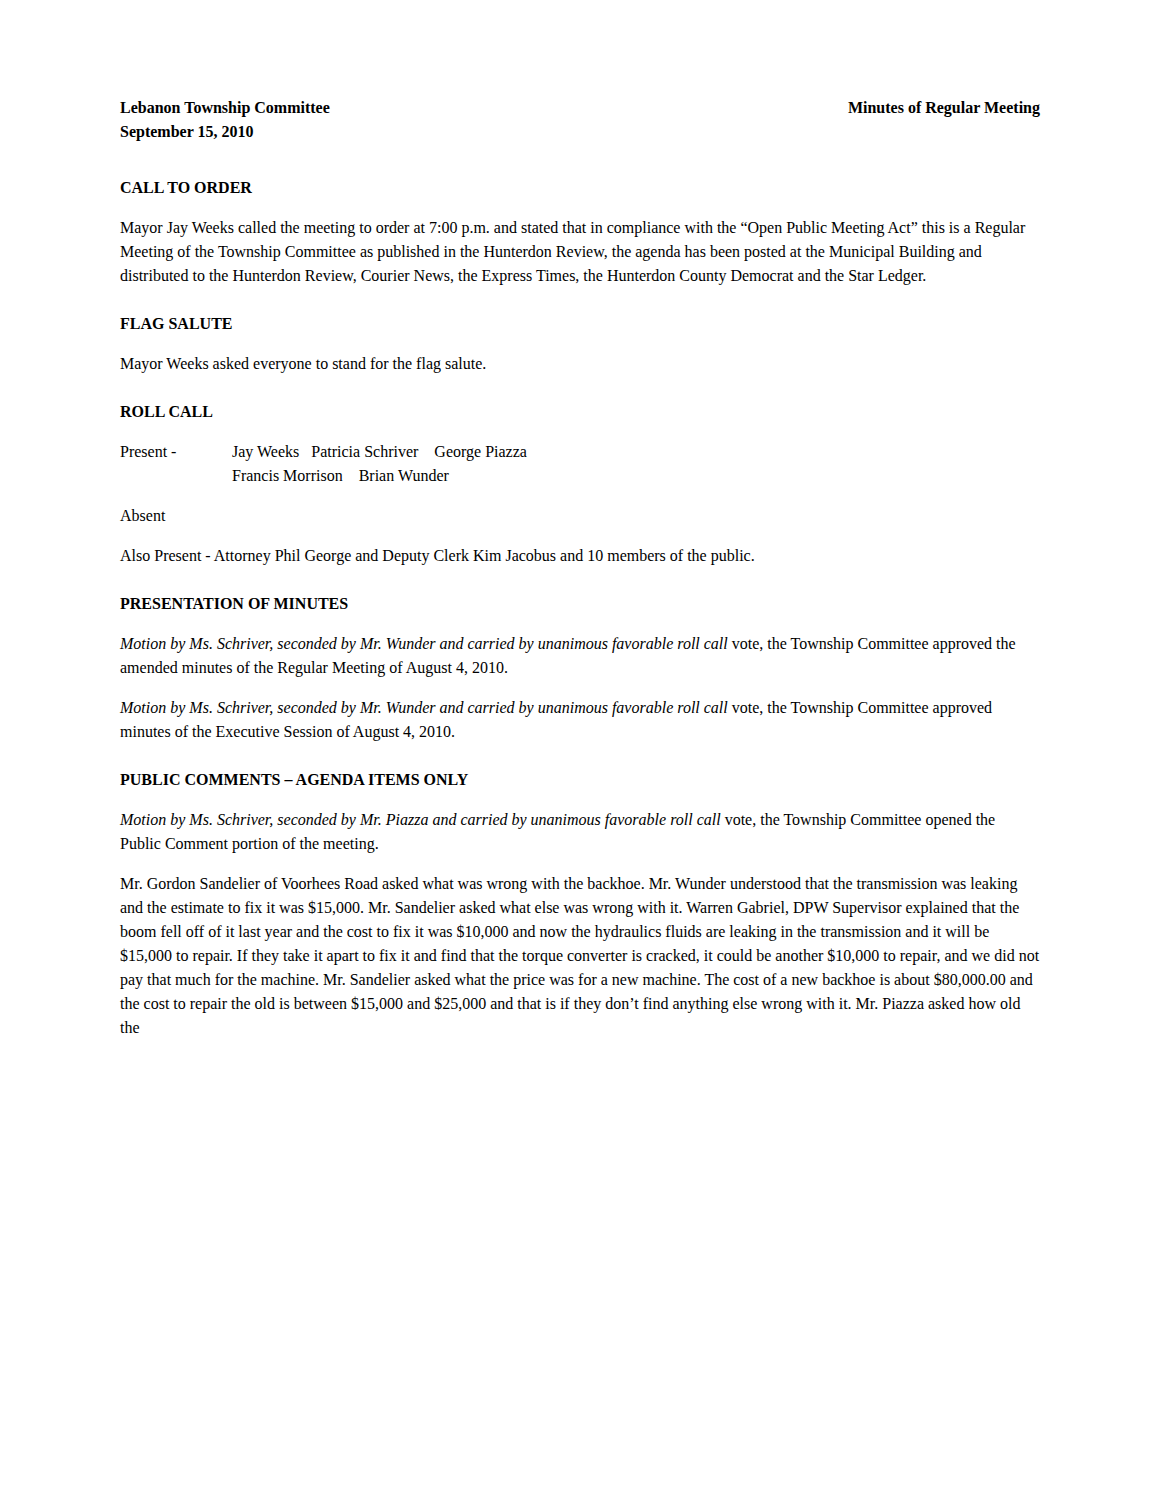Lebanon Township Committee
September 15, 2010
Minutes of Regular Meeting
Call to Order
Mayor Jay Weeks called the meeting to order at 7:00 p.m. and stated that in compliance with the “Open Public Meeting Act” this is a Regular Meeting of the Township Committee as published in the Hunterdon Review, the agenda has been posted at the Municipal Building and distributed to the Hunterdon Review, Courier News, the Express Times, the Hunterdon County Democrat and the Star Ledger.
Flag Salute
Mayor Weeks asked everyone to stand for the flag salute.
Roll Call
Present -
Jay Weeks Patricia Schriver George Piazza
Francis Morrison Brian Wunder
Absent
Also Present - Attorney Phil George and Deputy Clerk Kim Jacobus and 10 members of the public.
Presentation of Minutes
Motion by Ms. Schriver, seconded by Mr. Wunder and carried by unanimous favorable roll call vote, the Township Committee approved the amended minutes of the Regular Meeting of August 4, 2010.
Motion by Ms. Schriver, seconded by Mr. Wunder and carried by unanimous favorable roll call vote, the Township Committee approved minutes of the Executive Session of August 4, 2010.
Public Comments – Agenda Items Only
Motion by Ms. Schriver, seconded by Mr. Piazza and carried by unanimous favorable roll call vote, the Township Committee opened the Public Comment portion of the meeting.
Mr. Gordon Sandelier of Voorhees Road asked what was wrong with the backhoe. Mr. Wunder understood that the transmission was leaking and the estimate to fix it was $15,000. Mr. Sandelier asked what else was wrong with it. Warren Gabriel, DPW Supervisor explained that the boom fell off of it last year and the cost to fix it was $10,000 and now the hydraulics fluids are leaking in the transmission and it will be $15,000 to repair. If they take it apart to fix it and find that the torque converter is cracked, it could be another $10,000 to repair, and we did not pay that much for the machine. Mr. Sandelier asked what the price was for a new machine. The cost of a new backhoe is about $80,000.00 and the cost to repair the old is between $15,000 and $25,000 and that is if they don’t find anything else wrong with it. Mr. Piazza asked how old the